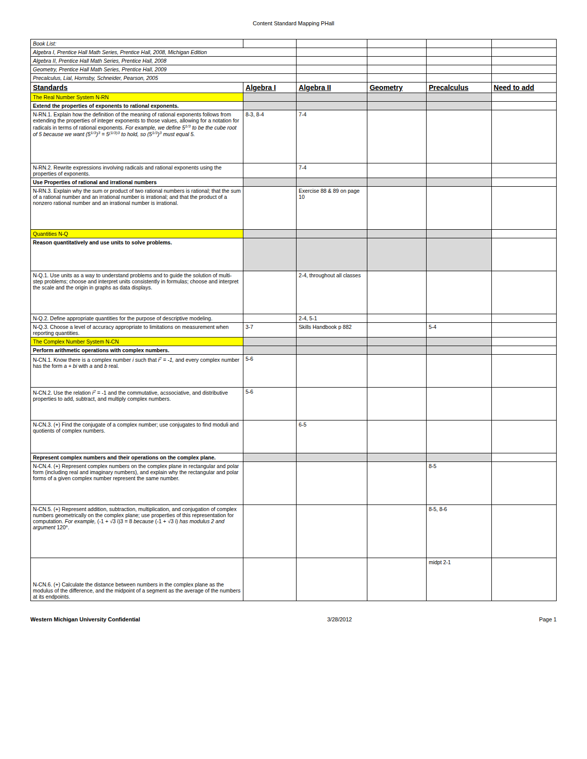Content Standard Mapping PHall
| Book List: | | | | | |
| Algebra I, Prentice Hall Math Series, Prentice Hall, 2008, Michigan Edition | | | | |
| Algebra II, Prentice Hall Math Series, Prentice Hall, 2008 | | | | |
| Geometry, Prentice Hall Math Series, Prentice Hall, 2009 | | | | |
| Precalculus, Lial, Hornsby, Schneider, Pearson, 2005 | | | | |
| Standards | Algebra I | Algebra II | Geometry | Precalculus | Need to add |
| The Real Number System N-RN | | | | | |
| Extend the properties of exponents to rational exponents. | | | | | |
| N-RN.1. Explain how the definition of the meaning of rational exponents follows from extending the properties of integer exponents to those values, allowing for a notation for radicals in terms of rational exponents. For example, we define 5 1/3 to be the cube root of 5 because we want (5 1/3 ) 3 = 5 (1/3)3 to hold, so (5 1/3 ) 3 must equal 5. | 8-3, 8-4 | 7-4 | | | |
| N-RN.2. Rewrite expressions involving radicals and rational exponents using the properties of exponents. | | 7-4 | | | |
| Use Properties of rational and irrational numbers | | | | | |
| N-RN.3. Explain why the sum or product of two rational numbers is rational; that the sum of a rational number and an irrational number is irrational; and that the product of a nonzero rational number and an irrational number is irrational. | | Exercise 88 & 89 on page 10 | | | |
| Quantities N-Q | | | | | |
| Reason quantitatively and use units to solve problems. | | | | | |
| N-Q.1. Use units as a way to understand problems and to guide the solution of multi-step problems; choose and interpret units consistently in formulas; choose and interpret the scale and the origin in graphs as data displays. | | 2-4, throughout all classes | | | |
| N-Q.2. Define appropriate quantities for the purpose of descriptive modeling. | | 2-4, 5-1 | | | |
| N-Q.3. Choose a level of accuracy appropriate to limitations on measurement when reporting quantities. | 3-7 | Skills Handbook p 882 | | 5-4 | |
| The Complex Number System N-CN | | | | | |
| Perform arithmetic operations with complex numbers. | | | | | |
| N-CN.1. Know there is a complex number i such that i 2 = -1, and every complex number has the form a + bi with a and b real. | 5-6 | | | | |
| N-CN.2. Use the relation i 2 = -1 and the commutative, acssociative, and distributive properties to add, subtract, and multiply complex numbers. | 5-6 | | | | |
| N-CN.3. (+) Find the conjugate of a complex number; use conjugates to find moduli and quotients of complex numbers. | | 6-5 | | | |
| Represent complex numbers and their operations on the complex plane. | | | | | |
| N-CN.4. (+) Represent complex numbers on the complex plane in rectangular and polar form (including real and imaginary numbers), and explain why the rectangular and polar forms of a given complex number represent the same number. | | | | 8-5 | |
| N-CN.5. (+) Represent addition, subtraction, multiplication, and conjugation of complex numbers geometrically on the complex plane; use properties of this representation for computation. For example, (-1 + √3 i)3 = 8 because (-1 + √3 i) has modulus 2 and argument 120°. | | | | 8-5, 8-6 | |
| N-CN.6. (+) Calculate the distance between numbers in the complex plane as the modulus of the difference, and the midpoint of a segment as the average of the numbers at its endpoints. | | | | midpt 2-1 | |
Western Michigan University Confidential
3/28/2012
Page 1